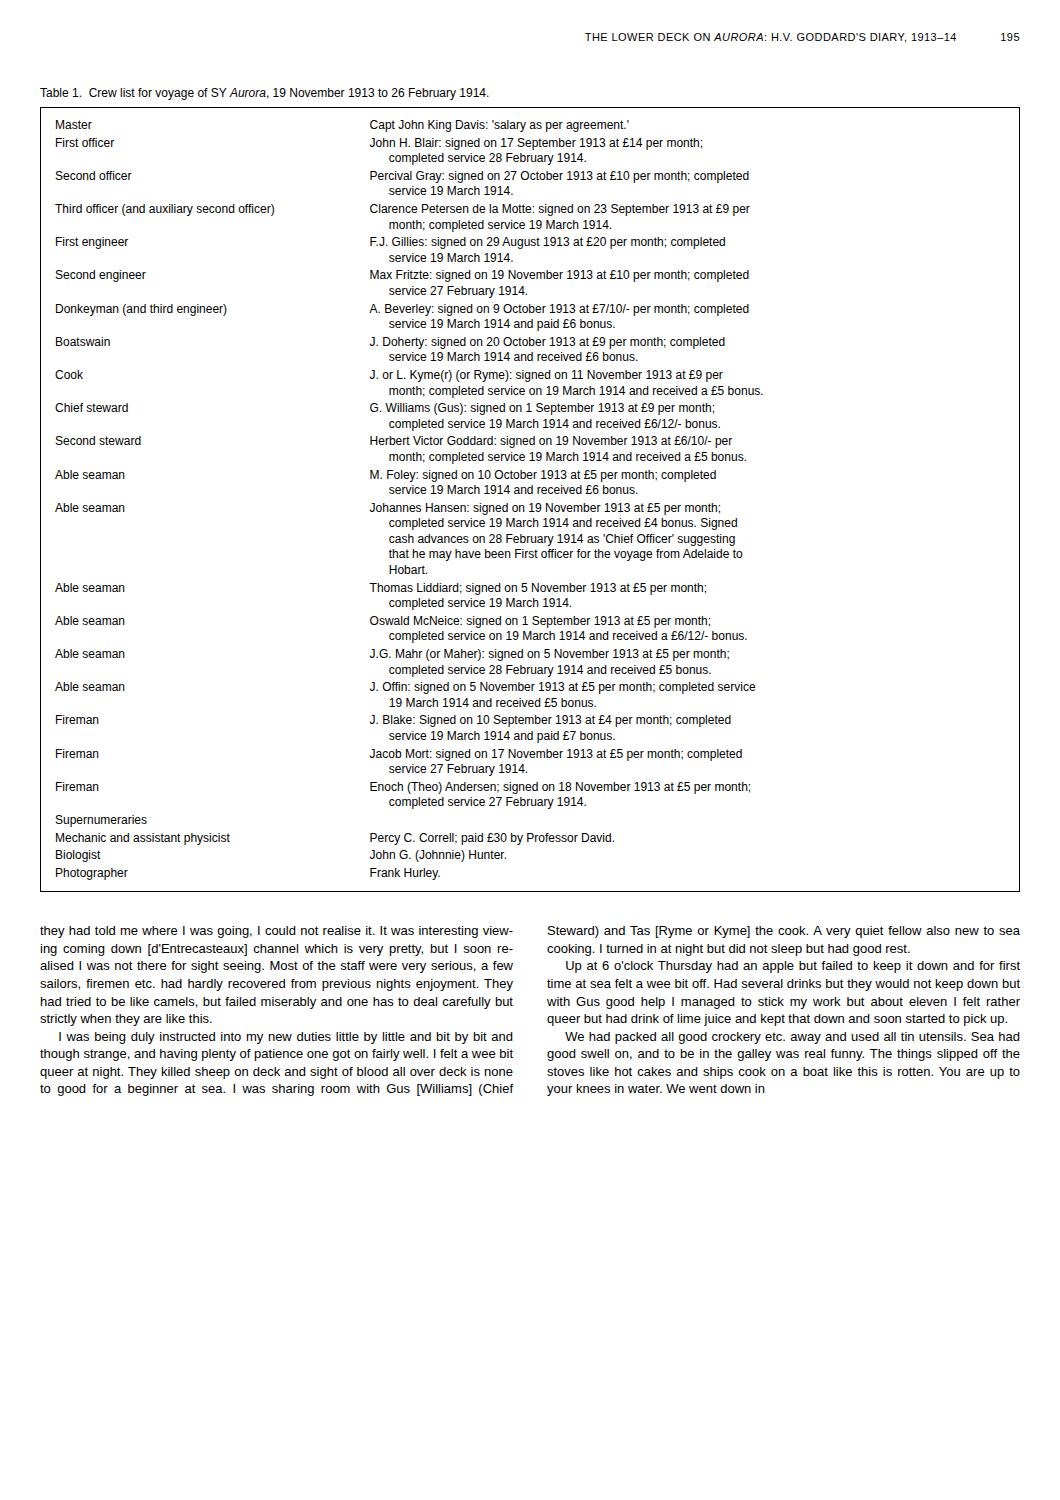THE LOWER DECK ON AURORA: H.V. GODDARD'S DIARY, 1913–14 195
Table 1. Crew list for voyage of SY Aurora, 19 November 1913 to 26 February 1914.
| Master | Capt John King Davis: 'salary as per agreement.' |
| First officer | John H. Blair: signed on 17 September 1913 at £14 per month; completed service 28 February 1914. |
| Second officer | Percival Gray: signed on 27 October 1913 at £10 per month; completed service 19 March 1914. |
| Third officer (and auxiliary second officer) | Clarence Petersen de la Motte: signed on 23 September 1913 at £9 per month; completed service 19 March 1914. |
| First engineer | F.J. Gillies: signed on 29 August 1913 at £20 per month; completed service 19 March 1914. |
| Second engineer | Max Fritzte: signed on 19 November 1913 at £10 per month; completed service 27 February 1914. |
| Donkeyman (and third engineer) | A. Beverley: signed on 9 October 1913 at £7/10/- per month; completed service 19 March 1914 and paid £6 bonus. |
| Boatswain | J. Doherty: signed on 20 October 1913 at £9 per month; completed service 19 March 1914 and received £6 bonus. |
| Cook | J. or L. Kyme(r) (or Ryme): signed on 11 November 1913 at £9 per month; completed service on 19 March 1914 and received a £5 bonus. |
| Chief steward | G. Williams (Gus): signed on 1 September 1913 at £9 per month; completed service 19 March 1914 and received £6/12/- bonus. |
| Second steward | Herbert Victor Goddard: signed on 19 November 1913 at £6/10/- per month; completed service 19 March 1914 and received a £5 bonus. |
| Able seaman | M. Foley: signed on 10 October 1913 at £5 per month; completed service 19 March 1914 and received £6 bonus. |
| Able seaman | Johannes Hansen: signed on 19 November 1913 at £5 per month; completed service 19 March 1914 and received £4 bonus. Signed cash advances on 28 February 1914 as 'Chief Officer' suggesting that he may have been First officer for the voyage from Adelaide to Hobart. |
| Able seaman | Thomas Liddiard; signed on 5 November 1913 at £5 per month; completed service 19 March 1914. |
| Able seaman | Oswald McNeice: signed on 1 September 1913 at £5 per month; completed service on 19 March 1914 and received a £6/12/- bonus. |
| Able seaman | J.G. Mahr (or Maher): signed on 5 November 1913 at £5 per month; completed service 28 February 1914 and received £5 bonus. |
| Able seaman | J. Offin: signed on 5 November 1913 at £5 per month; completed service 19 March 1914 and received £5 bonus. |
| Fireman | J. Blake: Signed on 10 September 1913 at £4 per month; completed service 19 March 1914 and paid £7 bonus. |
| Fireman | Jacob Mort: signed on 17 November 1913 at £5 per month; completed service 27 February 1914. |
| Fireman | Enoch (Theo) Andersen; signed on 18 November 1913 at £5 per month; completed service 27 February 1914. |
| Supernumeraries | |
| Mechanic and assistant physicist | Percy C. Correll; paid £30 by Professor David. |
| Biologist | John G. (Johnnie) Hunter. |
| Photographer | Frank Hurley. |
they had told me where I was going, I could not realise it. It was interesting viewing coming down [d'Entrecasteaux] channel which is very pretty, but I soon realised I was not there for sight seeing. Most of the staff were very serious, a few sailors, firemen etc. had hardly recovered from previous nights enjoyment. They had tried to be like camels, but failed miserably and one has to deal carefully but strictly when they are like this.
I was being duly instructed into my new duties little by little and bit by bit and though strange, and having plenty of patience one got on fairly well. I felt a wee bit queer at night. They killed sheep on deck and sight of blood all over deck is none to good for a beginner at sea. I was sharing room with Gus [Williams] (Chief Steward) and Tas [Ryme or Kyme] the cook. A very quiet fellow also new to sea cooking. I turned in at night but did not sleep but had good rest.
Up at 6 o'clock Thursday had an apple but failed to keep it down and for first time at sea felt a wee bit off. Had several drinks but they would not keep down but with Gus good help I managed to stick my work but about eleven I felt rather queer but had drink of lime juice and kept that down and soon started to pick up.
We had packed all good crockery etc. away and used all tin utensils. Sea had good swell on, and to be in the galley was real funny. The things slipped off the stoves like hot cakes and ships cook on a boat like this is rotten. You are up to your knees in water. We went down in